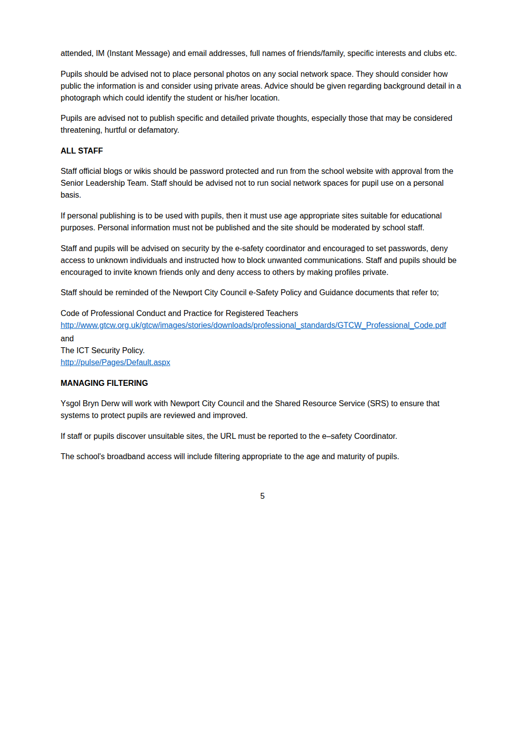attended, IM (Instant Message) and email addresses, full names of friends/family, specific interests and clubs etc.
Pupils should be advised not to place personal photos on any social network space. They should consider how public the information is and consider using private areas. Advice should be given regarding background detail in a photograph which could identify the student or his/her location.
Pupils are advised not to publish specific and detailed private thoughts, especially those that may be considered threatening, hurtful or defamatory.
All Staff
Staff official blogs or wikis should be password protected and run from the school website with approval from the Senior Leadership Team. Staff should be advised not to run social network spaces for pupil use on a personal basis.
If personal publishing is to be used with pupils, then it must use age appropriate sites suitable for educational purposes. Personal information must not be published and the site should be moderated by school staff.
Staff and pupils will be advised on security by the e-safety coordinator and encouraged to set passwords, deny access to unknown individuals and instructed how to block unwanted communications. Staff and pupils should be encouraged to invite known friends only and deny access to others by making profiles private.
Staff should be reminded of the Newport City Council e-Safety Policy and Guidance documents that refer to;
Code of Professional Conduct and Practice for Registered Teachers
http://www.gtcw.org.uk/gtcw/images/stories/downloads/professional_standards/GTCW_Professional_Code.pdf
and
The ICT Security Policy.
http://pulse/Pages/Default.aspx
Managing Filtering
Ysgol Bryn Derw will work with Newport City Council and the Shared Resource Service (SRS) to ensure that systems to protect pupils are reviewed and improved.
If staff or pupils discover unsuitable sites, the URL must be reported to the e–safety Coordinator.
The school's broadband access will include filtering appropriate to the age and maturity of pupils.
5